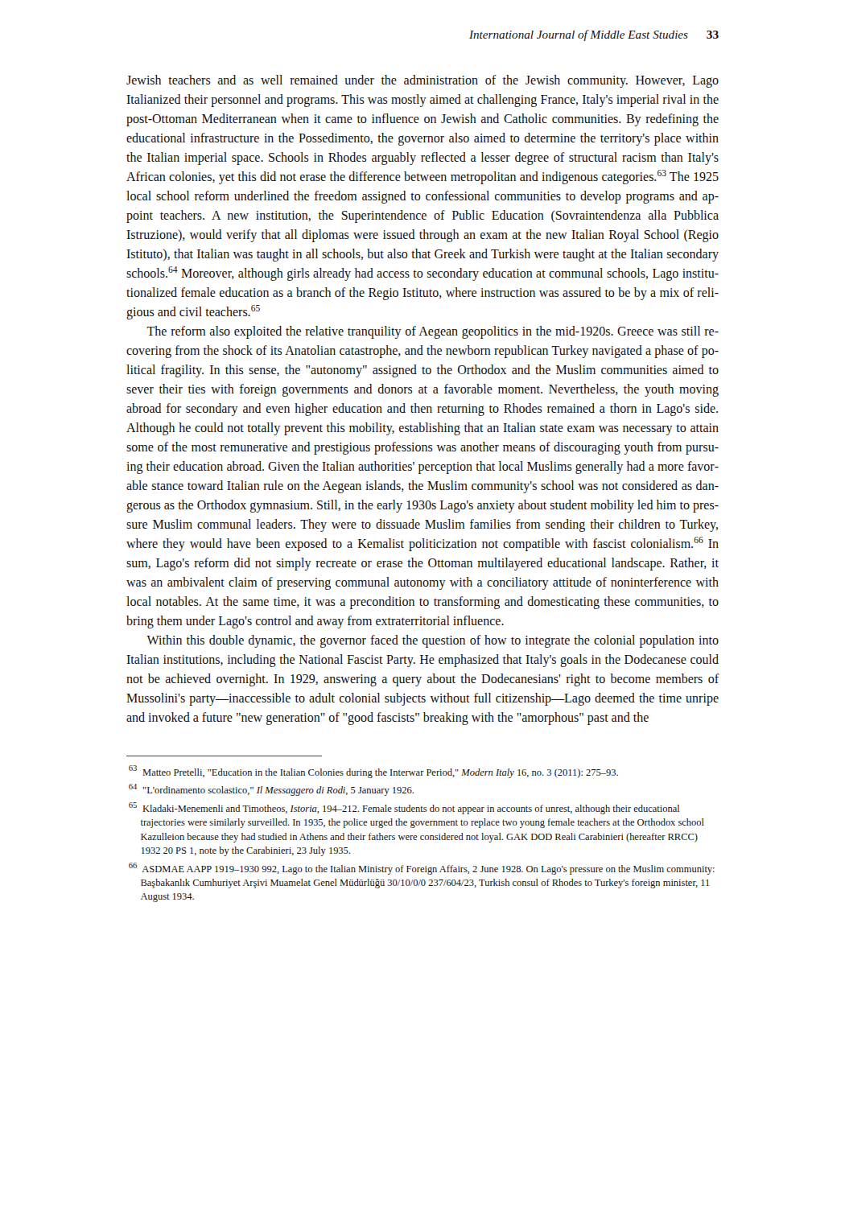International Journal of Middle East Studies 33
Jewish teachers and as well remained under the administration of the Jewish community. However, Lago Italianized their personnel and programs. This was mostly aimed at challenging France, Italy's imperial rival in the post-Ottoman Mediterranean when it came to influence on Jewish and Catholic communities. By redefining the educational infrastructure in the Possedimento, the governor also aimed to determine the territory's place within the Italian imperial space. Schools in Rhodes arguably reflected a lesser degree of structural racism than Italy's African colonies, yet this did not erase the difference between metropolitan and indigenous categories.63 The 1925 local school reform underlined the freedom assigned to confessional communities to develop programs and appoint teachers. A new institution, the Superintendence of Public Education (Sovraintendenza alla Pubblica Istruzione), would verify that all diplomas were issued through an exam at the new Italian Royal School (Regio Istituto), that Italian was taught in all schools, but also that Greek and Turkish were taught at the Italian secondary schools.64 Moreover, although girls already had access to secondary education at communal schools, Lago institutionalized female education as a branch of the Regio Istituto, where instruction was assured to be by a mix of religious and civil teachers.65
The reform also exploited the relative tranquility of Aegean geopolitics in the mid-1920s. Greece was still recovering from the shock of its Anatolian catastrophe, and the newborn republican Turkey navigated a phase of political fragility. In this sense, the "autonomy" assigned to the Orthodox and the Muslim communities aimed to sever their ties with foreign governments and donors at a favorable moment. Nevertheless, the youth moving abroad for secondary and even higher education and then returning to Rhodes remained a thorn in Lago's side. Although he could not totally prevent this mobility, establishing that an Italian state exam was necessary to attain some of the most remunerative and prestigious professions was another means of discouraging youth from pursuing their education abroad. Given the Italian authorities' perception that local Muslims generally had a more favorable stance toward Italian rule on the Aegean islands, the Muslim community's school was not considered as dangerous as the Orthodox gymnasium. Still, in the early 1930s Lago's anxiety about student mobility led him to pressure Muslim communal leaders. They were to dissuade Muslim families from sending their children to Turkey, where they would have been exposed to a Kemalist politicization not compatible with fascist colonialism.66 In sum, Lago's reform did not simply recreate or erase the Ottoman multilayered educational landscape. Rather, it was an ambivalent claim of preserving communal autonomy with a conciliatory attitude of noninterference with local notables. At the same time, it was a precondition to transforming and domesticating these communities, to bring them under Lago's control and away from extraterritorial influence.
Within this double dynamic, the governor faced the question of how to integrate the colonial population into Italian institutions, including the National Fascist Party. He emphasized that Italy's goals in the Dodecanese could not be achieved overnight. In 1929, answering a query about the Dodecanesians' right to become members of Mussolini's party—inaccessible to adult colonial subjects without full citizenship—Lago deemed the time unripe and invoked a future "new generation" of "good fascists" breaking with the "amorphous" past and the
63 Matteo Pretelli, "Education in the Italian Colonies during the Interwar Period," Modern Italy 16, no. 3 (2011): 275–93.
64 "L'ordinamento scolastico," Il Messaggero di Rodi, 5 January 1926.
65 Kladaki-Menemenli and Timotheos, Istoria, 194–212. Female students do not appear in accounts of unrest, although their educational trajectories were similarly surveilled. In 1935, the police urged the government to replace two young female teachers at the Orthodox school Kazulleion because they had studied in Athens and their fathers were considered not loyal. GAK DOD Reali Carabinieri (hereafter RRCC) 1932 20 PS 1, note by the Carabinieri, 23 July 1935.
66 ASDMAE AAPP 1919–1930 992, Lago to the Italian Ministry of Foreign Affairs, 2 June 1928. On Lago's pressure on the Muslim community: Başbakanlık Cumhuriyet Arşivi Muamelat Genel Müdürlüğü 30/10/0/0 237/604/23, Turkish consul of Rhodes to Turkey's foreign minister, 11 August 1934.